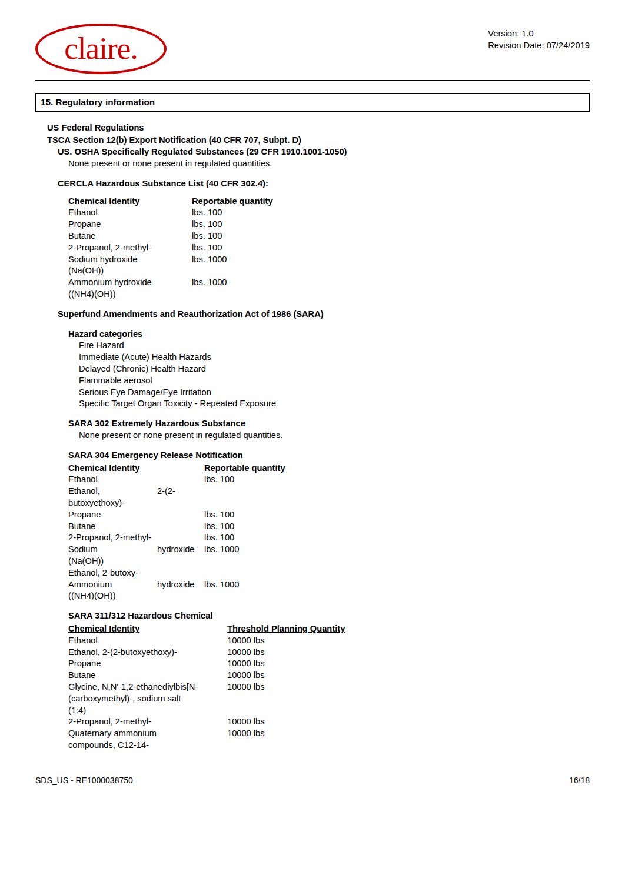claire.
Version: 1.0
Revision Date: 07/24/2019
15. Regulatory information
US Federal Regulations
TSCA Section 12(b) Export Notification (40 CFR 707, Subpt. D)
US. OSHA Specifically Regulated Substances (29 CFR 1910.1001-1050)
None present or none present in regulated quantities.
CERCLA Hazardous Substance List (40 CFR 302.4):
| Chemical Identity | Reportable quantity |
| --- | --- |
| Ethanol | lbs. 100 |
| Propane | lbs. 100 |
| Butane | lbs. 100 |
| 2-Propanol, 2-methyl- | lbs. 100 |
| Sodium hydroxide (Na(OH)) | lbs. 1000 |
| Ammonium hydroxide ((NH4)(OH)) | lbs. 1000 |
Superfund Amendments and Reauthorization Act of 1986 (SARA)
Hazard categories
Fire Hazard
Immediate (Acute) Health Hazards
Delayed (Chronic) Health Hazard
Flammable aerosol
Serious Eye Damage/Eye Irritation
Specific Target Organ Toxicity - Repeated Exposure
SARA 302 Extremely Hazardous Substance
None present or none present in regulated quantities.
SARA 304 Emergency Release Notification
| Chemical Identity | | Reportable quantity |
| --- | --- | --- |
| Ethanol | | lbs. 100 |
| Ethanol, butoxyethoxy)- | 2-(2- | |
| Propane | | lbs. 100 |
| Butane | | lbs. 100 |
| 2-Propanol, 2-methyl- | | lbs. 100 |
| Sodium (Na(OH)) | hydroxide | lbs. 1000 |
| Ethanol, 2-butoxy- | | |
| Ammonium ((NH4)(OH)) | hydroxide | lbs. 1000 |
SARA 311/312 Hazardous Chemical
| Chemical Identity | Threshold Planning Quantity |
| --- | --- |
| Ethanol | 10000 lbs |
| Ethanol, 2-(2-butoxyethoxy)- | 10000 lbs |
| Propane | 10000 lbs |
| Butane | 10000 lbs |
| Glycine, N,N'-1,2-ethanediylbis[N- (carboxymethyl)-, sodium salt (1:4) | 10000 lbs |
| 2-Propanol, 2-methyl- | 10000 lbs |
| Quaternary ammonium compounds, C12-14- | 10000 lbs |
SDS_US - RE1000038750
16/18